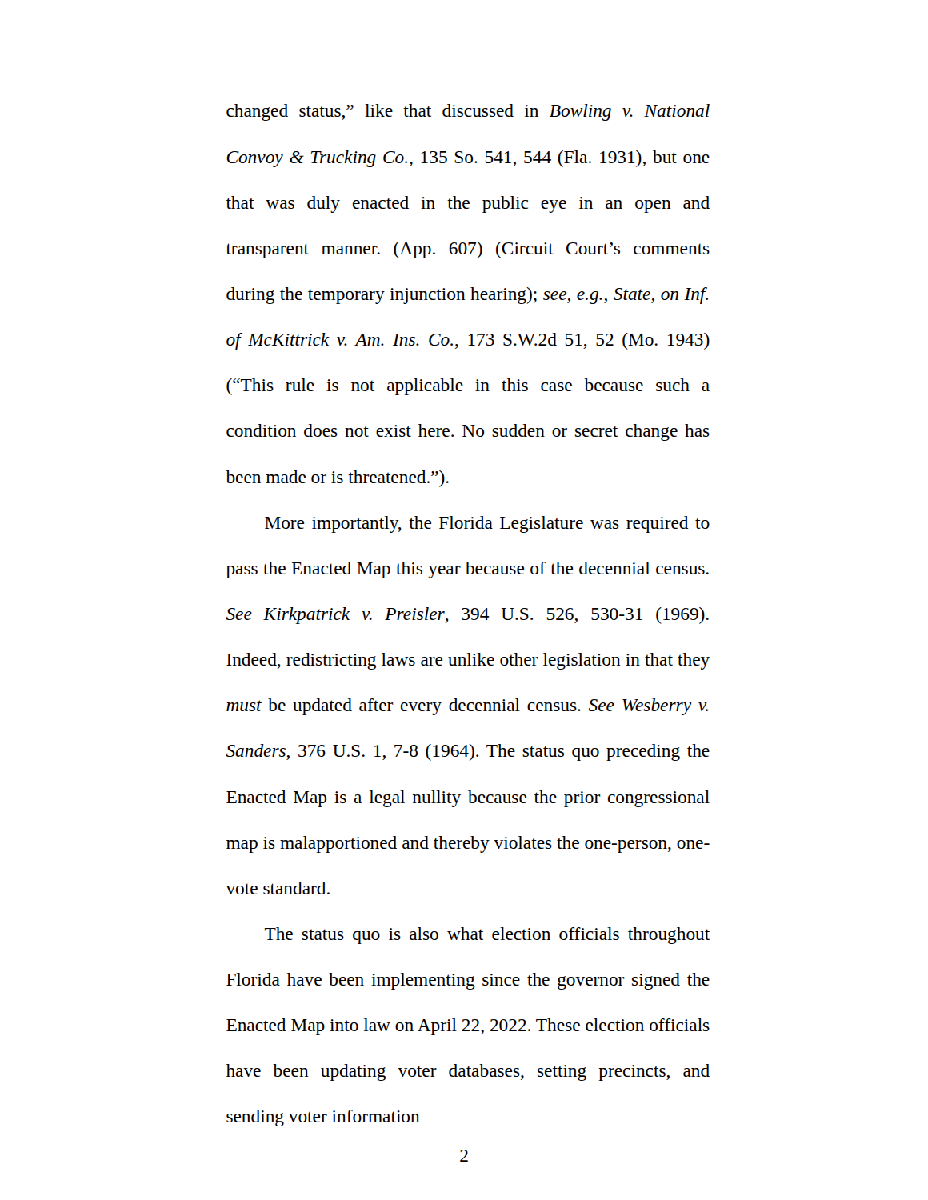changed status,” like that discussed in Bowling v. National Convoy & Trucking Co., 135 So. 541, 544 (Fla. 1931), but one that was duly enacted in the public eye in an open and transparent manner. (App. 607) (Circuit Court’s comments during the temporary injunction hearing); see, e.g., State, on Inf. of McKittrick v. Am. Ins. Co., 173 S.W.2d 51, 52 (Mo. 1943) (“This rule is not applicable in this case because such a condition does not exist here. No sudden or secret change has been made or is threatened.”).
More importantly, the Florida Legislature was required to pass the Enacted Map this year because of the decennial census. See Kirkpatrick v. Preisler, 394 U.S. 526, 530-31 (1969). Indeed, redistricting laws are unlike other legislation in that they must be updated after every decennial census. See Wesberry v. Sanders, 376 U.S. 1, 7-8 (1964). The status quo preceding the Enacted Map is a legal nullity because the prior congressional map is malapportioned and thereby violates the one-person, one-vote standard.
The status quo is also what election officials throughout Florida have been implementing since the governor signed the Enacted Map into law on April 22, 2022. These election officials have been updating voter databases, setting precincts, and sending voter information
2